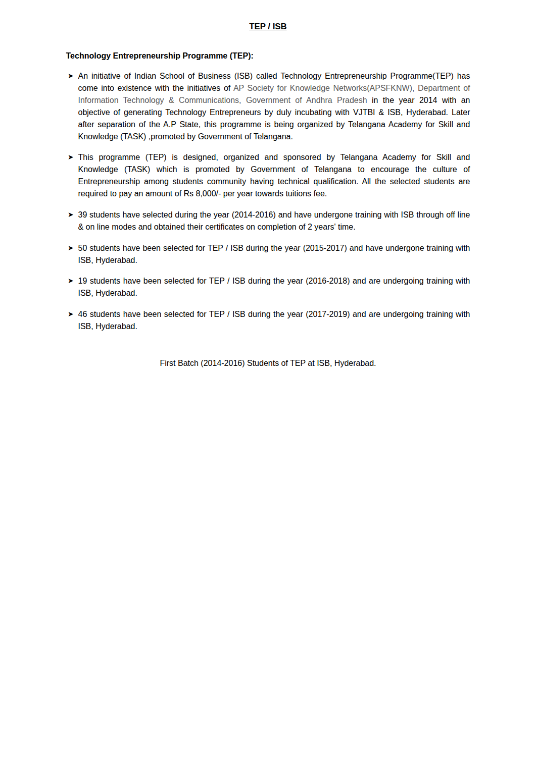TEP / ISB
Technology Entrepreneurship Programme (TEP):
An initiative of Indian School of Business (ISB) called Technology Entrepreneurship Programme(TEP) has come into existence with the initiatives of AP Society for Knowledge Networks(APSFKNW), Department of Information Technology & Communications, Government of Andhra Pradesh in the year 2014 with an objective of generating Technology Entrepreneurs by duly incubating with VJTBI & ISB, Hyderabad. Later after separation of the A.P State, this programme is being organized by Telangana Academy for Skill and Knowledge (TASK) ,promoted by Government of Telangana.
This programme (TEP) is designed, organized and sponsored by Telangana Academy for Skill and Knowledge (TASK) which is promoted by Government of Telangana to encourage the culture of Entrepreneurship among students community having technical qualification. All the selected students are required to pay an amount of Rs 8,000/- per year towards tuitions fee.
39 students have selected during the year (2014-2016) and have undergone training with ISB through off line & on line modes and obtained their certificates on completion of 2 years' time.
50 students have been selected for TEP / ISB during the year (2015-2017) and have undergone training with ISB, Hyderabad.
19 students have been selected for TEP / ISB during the year (2016-2018) and are undergoing training with ISB, Hyderabad.
46 students have been selected for TEP / ISB during the year (2017-2019) and are undergoing training with ISB, Hyderabad.
First Batch (2014-2016) Students of TEP at ISB, Hyderabad.